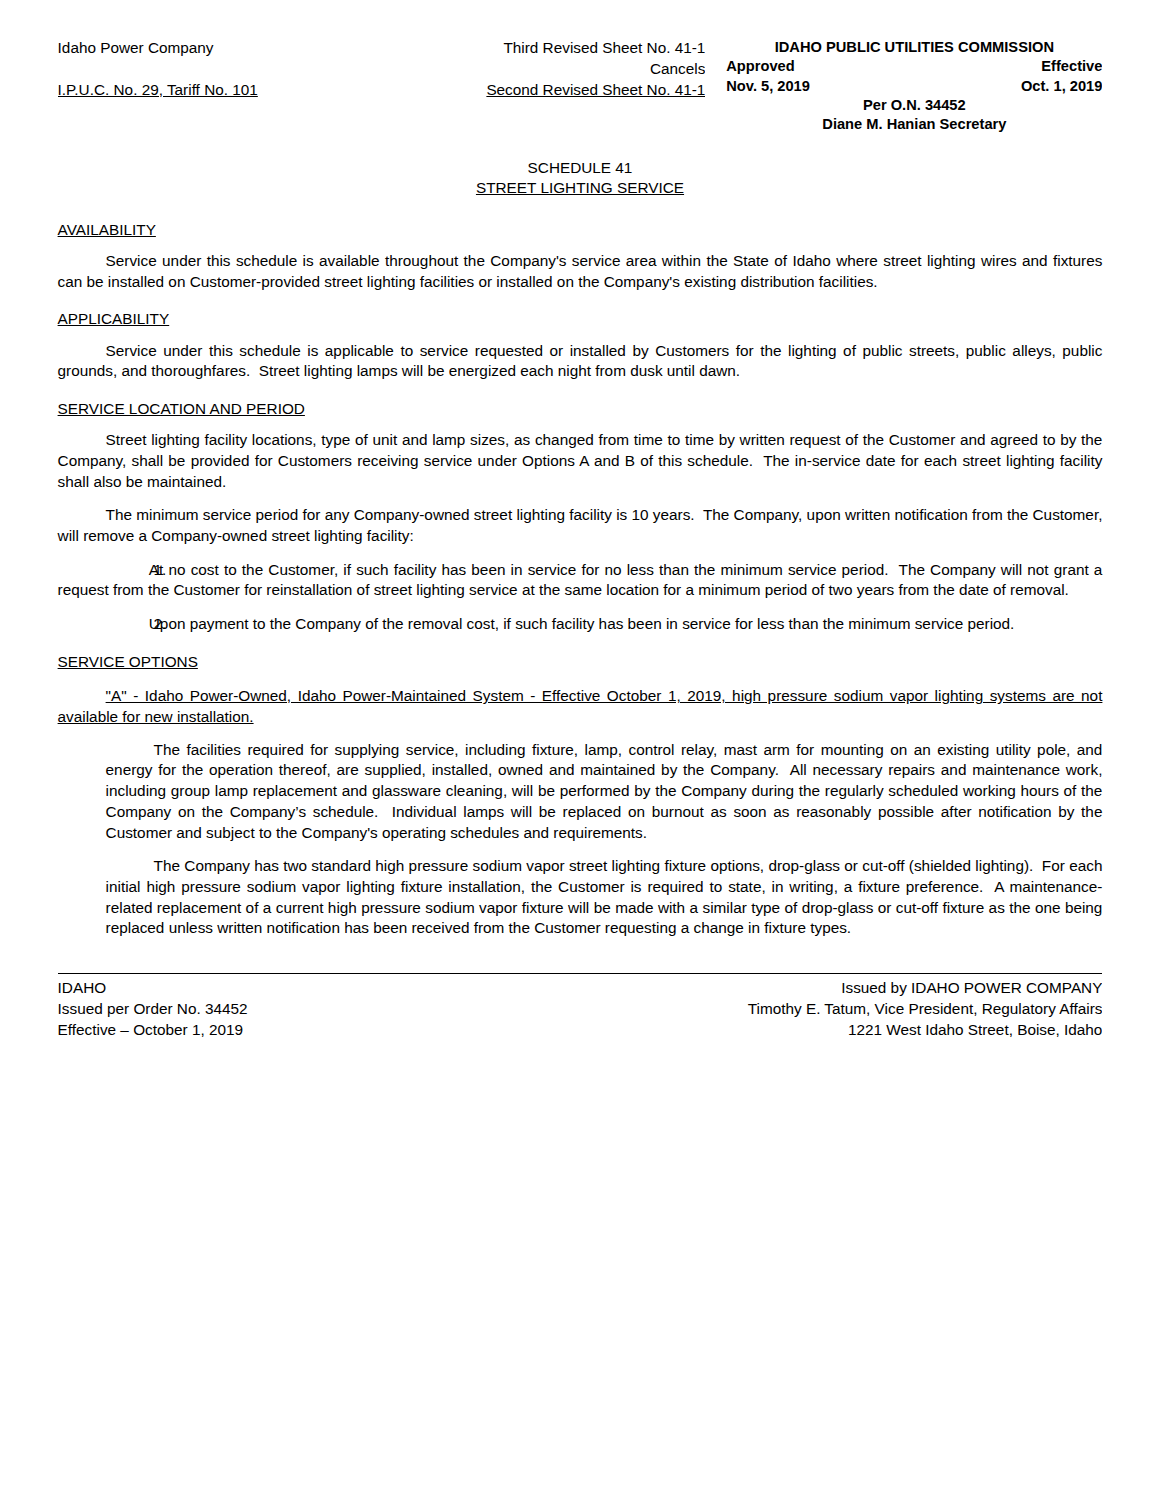Idaho Power Company Third Revised Sheet No. 41-1
Cancels
I.P.U.C. No. 29, Tariff No. 101 Second Revised Sheet No. 41-1
IDAHO PUBLIC UTILITIES COMMISSION
Approved Effective
Nov. 5, 2019 Oct. 1, 2019
Per O.N. 34452
Diane M. Hanian Secretary
SCHEDULE 41 STREET LIGHTING SERVICE
AVAILABILITY
Service under this schedule is available throughout the Company's service area within the State of Idaho where street lighting wires and fixtures can be installed on Customer-provided street lighting facilities or installed on the Company's existing distribution facilities.
APPLICABILITY
Service under this schedule is applicable to service requested or installed by Customers for the lighting of public streets, public alleys, public grounds, and thoroughfares. Street lighting lamps will be energized each night from dusk until dawn.
SERVICE LOCATION AND PERIOD
Street lighting facility locations, type of unit and lamp sizes, as changed from time to time by written request of the Customer and agreed to by the Company, shall be provided for Customers receiving service under Options A and B of this schedule. The in-service date for each street lighting facility shall also be maintained.
The minimum service period for any Company-owned street lighting facility is 10 years. The Company, upon written notification from the Customer, will remove a Company-owned street lighting facility:
1. At no cost to the Customer, if such facility has been in service for no less than the minimum service period. The Company will not grant a request from the Customer for reinstallation of street lighting service at the same location for a minimum period of two years from the date of removal.
2. Upon payment to the Company of the removal cost, if such facility has been in service for less than the minimum service period.
SERVICE OPTIONS
"A" - Idaho Power-Owned, Idaho Power-Maintained System - Effective October 1, 2019, high pressure sodium vapor lighting systems are not available for new installation.
The facilities required for supplying service, including fixture, lamp, control relay, mast arm for mounting on an existing utility pole, and energy for the operation thereof, are supplied, installed, owned and maintained by the Company. All necessary repairs and maintenance work, including group lamp replacement and glassware cleaning, will be performed by the Company during the regularly scheduled working hours of the Company on the Company’s schedule. Individual lamps will be replaced on burnout as soon as reasonably possible after notification by the Customer and subject to the Company's operating schedules and requirements.
The Company has two standard high pressure sodium vapor street lighting fixture options, drop-glass or cut-off (shielded lighting). For each initial high pressure sodium vapor lighting fixture installation, the Customer is required to state, in writing, a fixture preference. A maintenance-related replacement of a current high pressure sodium vapor fixture will be made with a similar type of drop-glass or cut-off fixture as the one being replaced unless written notification has been received from the Customer requesting a change in fixture types.
IDAHO
Issued per Order No. 34452
Effective – October 1, 2019
Issued by IDAHO POWER COMPANY
Timothy E. Tatum, Vice President, Regulatory Affairs
1221 West Idaho Street, Boise, Idaho